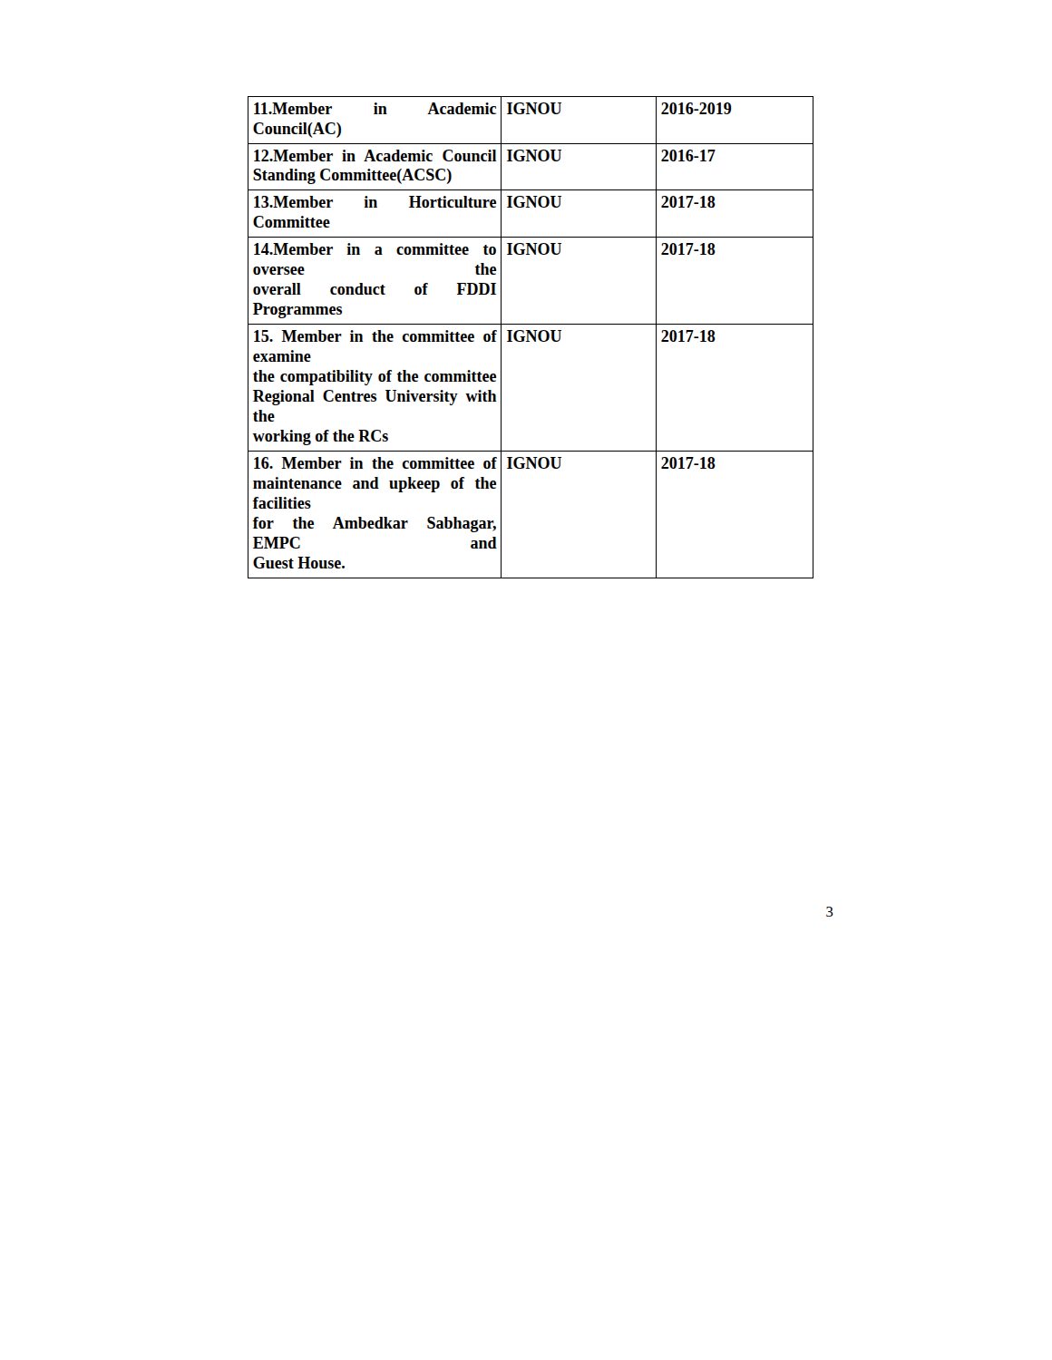| 11.Member in Academic Council(AC) | IGNOU | 2016-2019 |
| 12.Member in Academic Council Standing Committee(ACSC) | IGNOU | 2016-17 |
| 13.Member in Horticulture Committee | IGNOU | 2017-18 |
| 14.Member in a committee to oversee the overall conduct of FDDI Programmes | IGNOU | 2017-18 |
| 15. Member in the committee of examine the compatibility of the committee Regional Centres University with the working of the RCs | IGNOU | 2017-18 |
| 16. Member in the committee of maintenance and upkeep of the facilities for the Ambedkar Sabhagar, EMPC and Guest House. | IGNOU | 2017-18 |
3